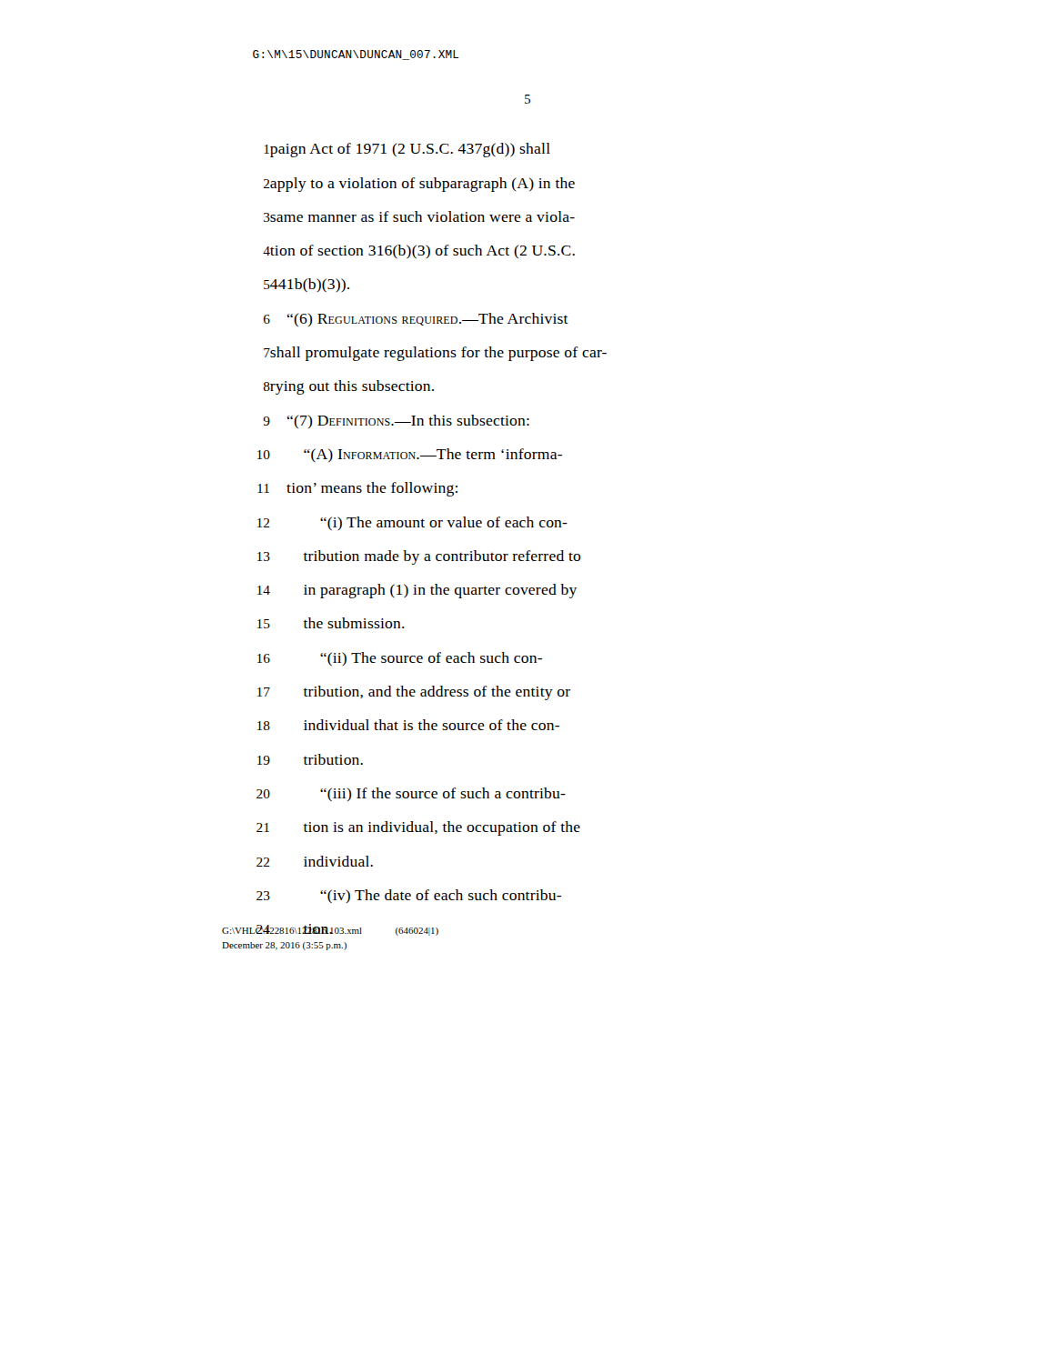G:\M\15\DUNCAN\DUNCAN_007.XML
5
| 1 | paign Act of 1971 (2 U.S.C. 437g(d)) shall |
| 2 | apply to a violation of subparagraph (A) in the |
| 3 | same manner as if such violation were a viola- |
| 4 | tion of section 316(b)(3) of such Act (2 U.S.C. |
| 5 | 441b(b)(3)). |
| 6 | “(6) Regulations required. —The Archivist |
| 7 | shall promulgate regulations for the purpose of car- |
| 8 | rying out this subsection. |
| 9 | “(7) Definitions. —In this subsection: |
| 10 | “(A) Information. —The term ‘informa- |
| 11 | tion’ means the following: |
| 12 | “(i) The amount or value of each con- |
| 13 | tribution made by a contributor referred to |
| 14 | in paragraph (1) in the quarter covered by |
| 15 | the submission. |
| 16 | “(ii) The source of each such con- |
| 17 | tribution, and the address of the entity or |
| 18 | individual that is the source of the con- |
| 19 | tribution. |
| 20 | “(iii) If the source of such a contribu- |
| 21 | tion is an individual, the occupation of the |
| 22 | individual. |
| 23 | “(iv) The date of each such contribu- |
| 24 | tion. |
G:\VHLC\122816\122816.103.xml (646024|1)
December 28, 2016 (3:55 p.m.)